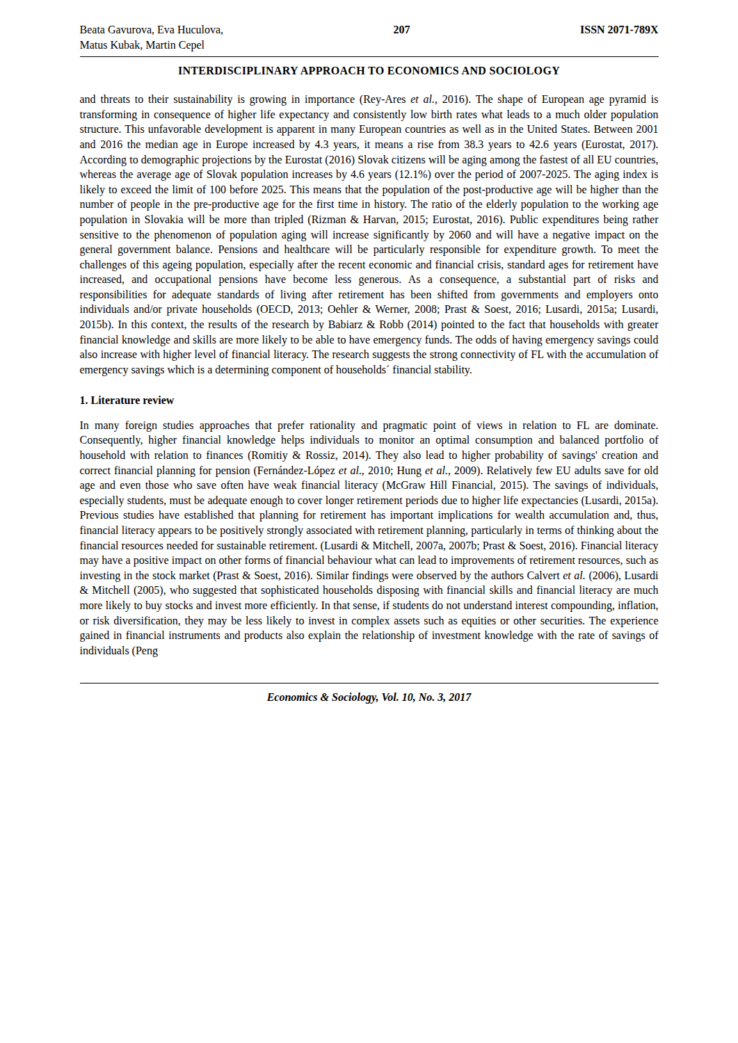Beata Gavurova, Eva Huculova,
Matus Kubak, Martin Cepel
207
ISSN 2071-789X
INTERDISCIPLINARY APPROACH TO ECONOMICS AND SOCIOLOGY
and threats to their sustainability is growing in importance (Rey-Ares et al., 2016). The shape of European age pyramid is transforming in consequence of higher life expectancy and consistently low birth rates what leads to a much older population structure. This unfavorable development is apparent in many European countries as well as in the United States. Between 2001 and 2016 the median age in Europe increased by 4.3 years, it means a rise from 38.3 years to 42.6 years (Eurostat, 2017). According to demographic projections by the Eurostat (2016) Slovak citizens will be aging among the fastest of all EU countries, whereas the average age of Slovak population increases by 4.6 years (12.1%) over the period of 2007-2025. The aging index is likely to exceed the limit of 100 before 2025. This means that the population of the post-productive age will be higher than the number of people in the pre-productive age for the first time in history. The ratio of the elderly population to the working age population in Slovakia will be more than tripled (Rizman & Harvan, 2015; Eurostat, 2016). Public expenditures being rather sensitive to the phenomenon of population aging will increase significantly by 2060 and will have a negative impact on the general government balance. Pensions and healthcare will be particularly responsible for expenditure growth. To meet the challenges of this ageing population, especially after the recent economic and financial crisis, standard ages for retirement have increased, and occupational pensions have become less generous. As a consequence, a substantial part of risks and responsibilities for adequate standards of living after retirement has been shifted from governments and employers onto individuals and/or private households (OECD, 2013; Oehler & Werner, 2008; Prast & Soest, 2016; Lusardi, 2015a; Lusardi, 2015b). In this context, the results of the research by Babiarz & Robb (2014) pointed to the fact that households with greater financial knowledge and skills are more likely to be able to have emergency funds. The odds of having emergency savings could also increase with higher level of financial literacy. The research suggests the strong connectivity of FL with the accumulation of emergency savings which is a determining component of households´ financial stability.
1. Literature review
In many foreign studies approaches that prefer rationality and pragmatic point of views in relation to FL are dominate. Consequently, higher financial knowledge helps individuals to monitor an optimal consumption and balanced portfolio of household with relation to finances (Romitiy & Rossiz, 2014). They also lead to higher probability of savings' creation and correct financial planning for pension (Fernández-López et al., 2010; Hung et al., 2009). Relatively few EU adults save for old age and even those who save often have weak financial literacy (McGraw Hill Financial, 2015). The savings of individuals, especially students, must be adequate enough to cover longer retirement periods due to higher life expectancies (Lusardi, 2015a). Previous studies have established that planning for retirement has important implications for wealth accumulation and, thus, financial literacy appears to be positively strongly associated with retirement planning, particularly in terms of thinking about the financial resources needed for sustainable retirement. (Lusardi & Mitchell, 2007a, 2007b; Prast & Soest, 2016). Financial literacy may have a positive impact on other forms of financial behaviour what can lead to improvements of retirement resources, such as investing in the stock market (Prast & Soest, 2016). Similar findings were observed by the authors Calvert et al. (2006), Lusardi & Mitchell (2005), who suggested that sophisticated households disposing with financial skills and financial literacy are much more likely to buy stocks and invest more efficiently. In that sense, if students do not understand interest compounding, inflation, or risk diversification, they may be less likely to invest in complex assets such as equities or other securities. The experience gained in financial instruments and products also explain the relationship of investment knowledge with the rate of savings of individuals (Peng
Economics & Sociology, Vol. 10, No. 3, 2017